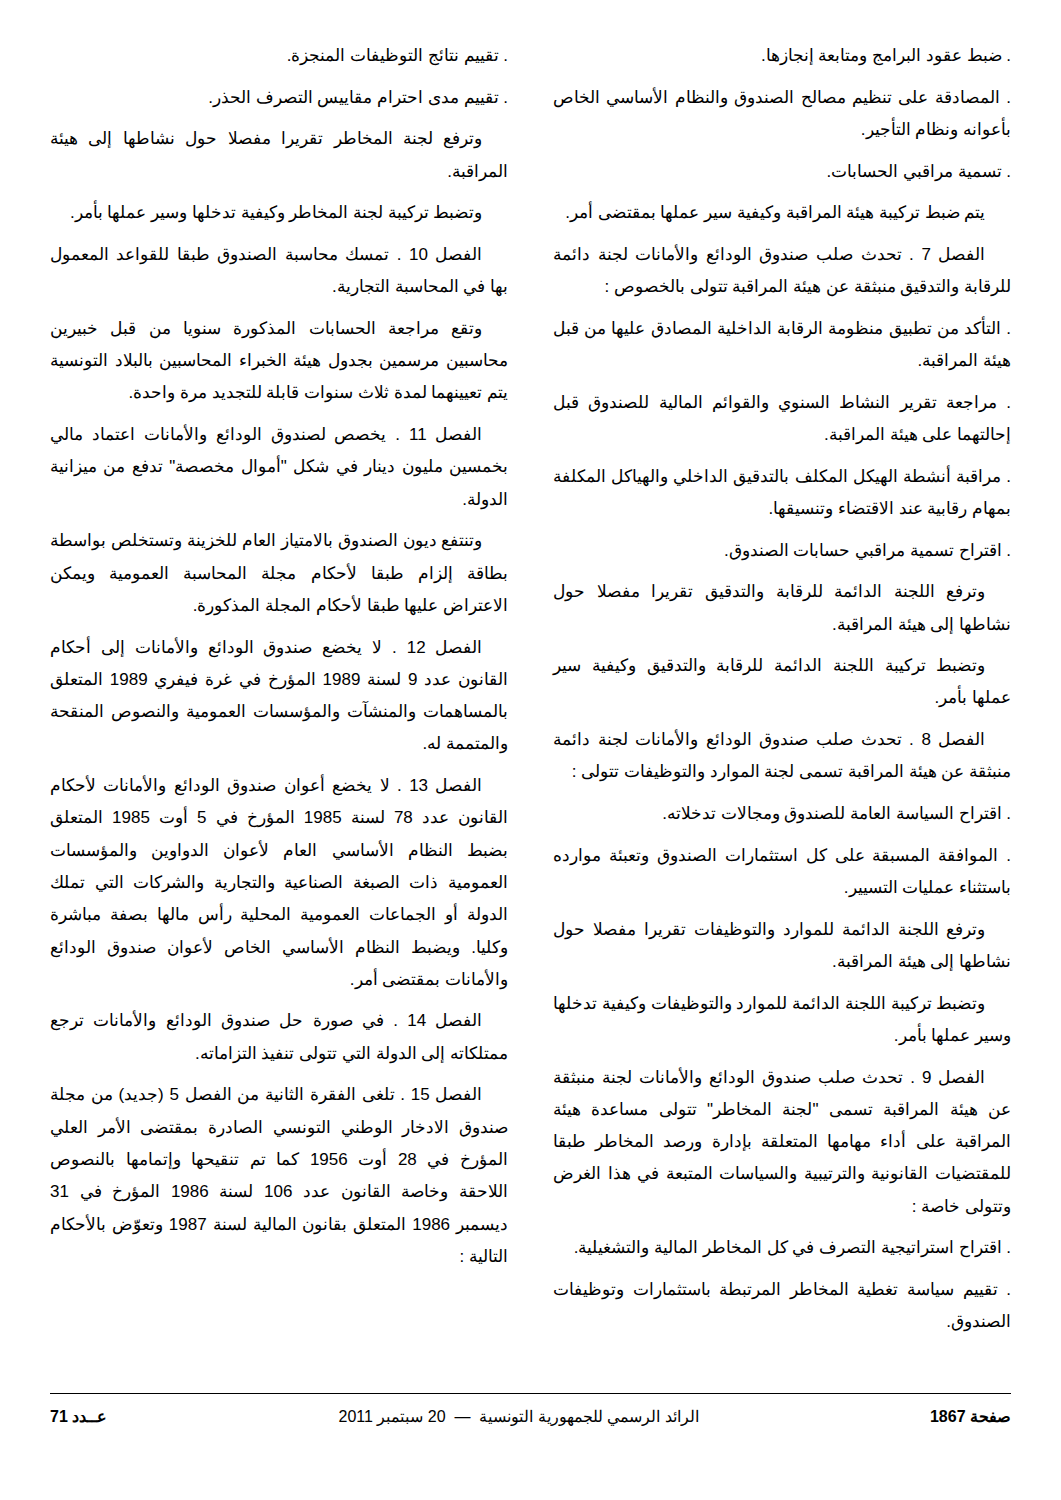. ضبط عقود البرامج ومتابعة إنجازها.
. المصادقة على تنظيم مصالح الصندوق والنظام الأساسي الخاص بأعوانه ونظام التأجير.
. تسمية مراقبي الحسابات.
يتم ضبط تركيبة هيئة المراقبة وكيفية سير عملها بمقتضى أمر.
الفصل 7 . تحدث صلب صندوق الودائع والأمانات لجنة دائمة للرقابة والتدقيق منبثقة عن هيئة المراقبة تتولى بالخصوص :
. التأكد من تطبيق منظومة الرقابة الداخلية المصادق عليها من قبل هيئة المراقبة.
. مراجعة تقرير النشاط السنوي والقوائم المالية للصندوق قبل إحالتهما على هيئة المراقبة.
. مراقبة أنشطة الهيكل المكلف بالتدقيق الداخلي والهياكل المكلفة بمهام رقابية عند الاقتضاء وتنسيقها.
. اقتراح تسمية مراقبي حسابات الصندوق.
وترفع اللجنة الدائمة للرقابة والتدقيق تقريرا مفصلا حول نشاطها إلى هيئة المراقبة.
وتضبط تركيبة اللجنة الدائمة للرقابة والتدقيق وكيفية سير عملها بأمر.
الفصل 8 . تحدث صلب صندوق الودائع والأمانات لجنة دائمة منبثقة عن هيئة المراقبة تسمى لجنة الموارد والتوظيفات تتولى :
. اقتراح السياسة العامة للصندوق ومجالات تدخلاته.
. الموافقة المسبقة على كل استثمارات الصندوق وتعبئة موارده باستثناء عمليات التسيير.
وترفع اللجنة الدائمة للموارد والتوظيفات تقريرا مفصلا حول نشاطها إلى هيئة المراقبة.
وتضبط تركيبة اللجنة الدائمة للموارد والتوظيفات وكيفية تدخلها وسير عملها بأمر.
الفصل 9 . تحدث صلب صندوق الودائع والأمانات لجنة منبثقة عن هيئة المراقبة تسمى "لجنة المخاطر" تتولى مساعدة هيئة المراقبة على أداء مهامها المتعلقة بإدارة ورصد المخاطر طبقا للمقتضيات القانونية والترتيبية والسياسات المتبعة في هذا الغرض وتتولى خاصة :
. اقتراح استراتيجية التصرف في كل المخاطر المالية والتشغيلية.
. تقييم سياسة تغطية المخاطر المرتبطة باستثمارات وتوظيفات الصندوق.
. تقييم نتائج التوظيفات المنجزة.
. تقييم مدى احترام مقاييس التصرف الحذر.
وترفع لجنة المخاطر تقريرا مفصلا حول نشاطها إلى هيئة المراقبة.
وتضبط تركيبة لجنة المخاطر وكيفية تدخلها وسير عملها بأمر.
الفصل 10 . تمسك محاسبة الصندوق طبقا للقواعد المعمول بها في المحاسبة التجارية.
وتقع مراجعة الحسابات المذكورة سنويا من قبل خبيرين محاسبين مرسمين بجدول هيئة الخبراء المحاسبين بالبلاد التونسية يتم تعيينهما لمدة ثلاث سنوات قابلة للتجديد مرة واحدة.
الفصل 11 . يخصص لصندوق الودائع والأمانات اعتماد مالي بخمسين مليون دينار في شكل "أموال مخصصة" تدفع من ميزانية الدولة.
وتنتفع ديون الصندوق بالامتياز العام للخزينة وتستخلص بواسطة بطاقة إلزام طبقا لأحكام مجلة المحاسبة العمومية ويمكن الاعتراض عليها طبقا لأحكام المجلة المذكورة.
الفصل 12 . لا يخضع صندوق الودائع والأمانات إلى أحكام القانون عدد 9 لسنة 1989 المؤرخ في غرة فيفري 1989 المتعلق بالمساهمات والمنشآت والمؤسسات العمومية والنصوص المنقحة والمتممة له.
الفصل 13 . لا يخضع أعوان صندوق الودائع والأمانات لأحكام القانون عدد 78 لسنة 1985 المؤرخ في 5 أوت 1985 المتعلق بضبط النظام الأساسي العام لأعوان الدواوين والمؤسسات العمومية ذات الصبغة الصناعية والتجارية والشركات التي تملك الدولة أو الجماعات العمومية المحلية رأس مالها بصفة مباشرة وكليا. ويضبط النظام الأساسي الخاص لأعوان صندوق الودائع والأمانات بمقتضى أمر.
الفصل 14 . في صورة حل صندوق الودائع والأمانات ترجع ممتلكاته إلى الدولة التي تتولى تنفيذ التزاماته.
الفصل 15 . تلغى الفقرة الثانية من الفصل 5 (جديد) من مجلة صندوق الادخار الوطني التونسي الصادرة بمقتضى الأمر العلي المؤرخ في 28 أوت 1956 كما تم تنقيحها وإتمامها بالنصوص اللاحقة وخاصة القانون عدد 106 لسنة 1986 المؤرخ في 31 ديسمبر 1986 المتعلق بقانون المالية لسنة 1987 وتعوّض بالأحكام التالية :
صفحة 1867
الرائد الرسمي للجمهورية التونسية — 20 سبتمبر 2011
عــدد 71